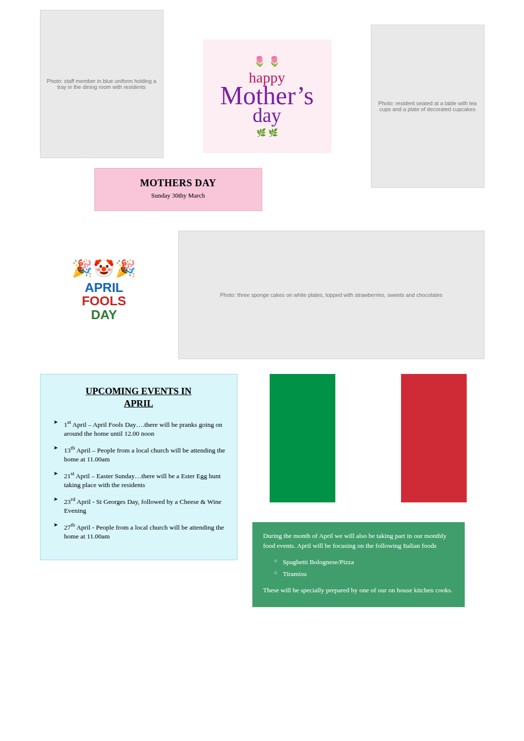Photo: staff member in blue uniform holding a tray in the dining room with residents
🌷 🌷
happy
Mother’s
day
🌿 🌿
Photo: resident seated at a table with tea cups and a plate of decorated cupcakes
MOTHERS DAY
Sunday 30thy March
🎉🤡🎉
APRIL FOOLS DAY
Photo: three sponge cakes on white plates, topped with strawberries, sweets and chocolates
UPCOMING EVENTS IN
APRIL
1st April – April Fools Day….there will be pranks going on around the home until 12.00 noon
13th April – People from a local church will be attending the home at 11.00am
21st April – Easter Sunday…there will be a Ester Egg hunt taking place with the residents
23rd April - St Georges Day, followed by a Cheese & Wine Evening
27th April - People from a local church will be attending the home at 11.00am
During the month of April we will also be taking part in our monthly food events. April will be focusing on the following Italian foods
Spaghetti Bolognese/Pizza
Tiramisu
These will be specially prepared by one of our on house kitchen cooks.